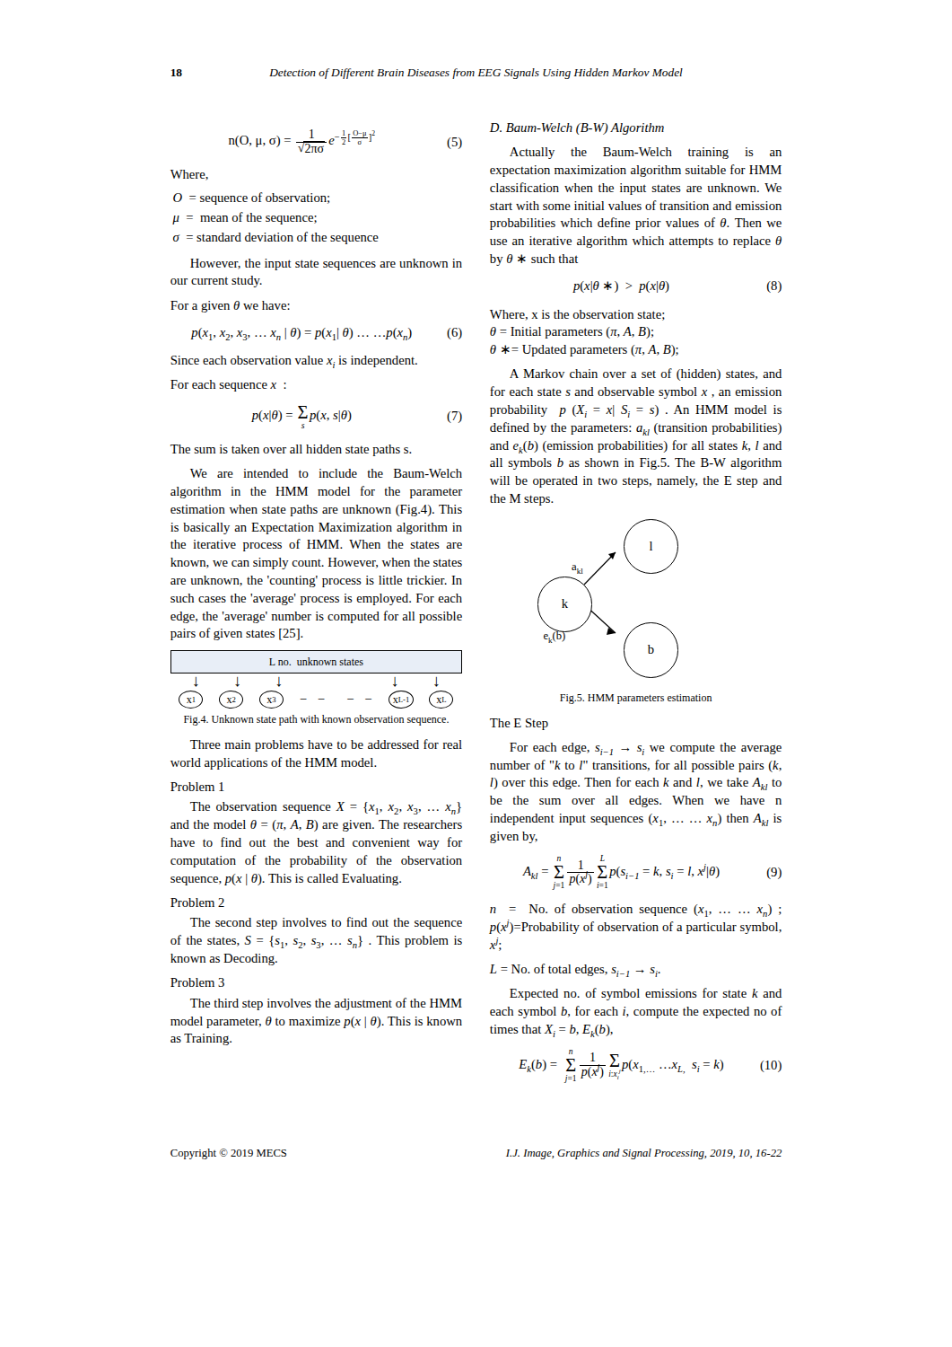18
Detection of Different Brain Diseases from EEG Signals Using Hidden Markov Model
n(O, μ, σ) = 12πσ e−12[O−μ σ]2
(5)
Where,
O = sequence of observation;
μ = mean of the sequence;
σ = standard deviation of the sequence
However, the input state sequences are unknown in our current study.
For a given θ we have:
p(x1, x2, x3, … xn | θ) = p(x1| θ) … …p(xn)
(6)
Since each observation value xi is independent.
For each sequence x :
p(x|θ) = Σs p(x, s|θ)
(7)
The sum is taken over all hidden state paths s.
We are intended to include the Baum-Welch algorithm in the HMM model for the parameter estimation when state paths are unknown (Fig.4). This is basically an Expectation Maximization algorithm in the iterative process of HMM. When the states are known, we can simply count. However, when the states are unknown, the 'counting' process is little trickier. In such cases the 'average' process is employed. For each edge, the 'average' number is computed for all possible pairs of given states [25].
L no. unknown states
↓↓↓ ↓↓
x1
x2
x3
− −
− −
xL-1
xL
Fig.4. Unknown state path with known observation sequence.
Three main problems have to be addressed for real world applications of the HMM model.
Problem 1
The observation sequence X = {x1, x2, x3, … xn} and the model θ = (π, A, B) are given. The researchers have to find out the best and convenient way for computation of the probability of the observation sequence, p(x | θ). This is called Evaluating.
Problem 2
The second step involves to find out the sequence of the states, S = {s1, s2, s3, … sn} . This problem is known as Decoding.
Problem 3
The third step involves the adjustment of the HMM model parameter, θ to maximize p(x | θ). This is known as Training.
D. Baum-Welch (B-W) Algorithm
Actually the Baum-Welch training is an expectation maximization algorithm suitable for HMM classification when the input states are unknown. We start with some initial values of transition and emission probabilities which define prior values of θ. Then we use an iterative algorithm which attempts to replace θ by θ ∗ such that
p(x|θ ∗) > p(x|θ)
(8)
Where, x is the observation state;
θ = Initial parameters (π, A, B);
θ ∗= Updated parameters (π, A, B);
A Markov chain over a set of (hidden) states, and for each state s and observable symbol x , an emission probability p (Xi = x| Si = s) . An HMM model is defined by the parameters: akl (transition probabilities) and ek(b) (emission probabilities) for all states k, l and all symbols b as shown in Fig.5. The B-W algorithm will be operated in two steps, namely, the E step and the M steps.
l
k
b
akl
ek(b)
Fig.5. HMM parameters estimation
The E Step
For each edge, si−1 → si we compute the average number of "k to l" transitions, for all possible pairs (k, l) over this edge. Then for each k and l, we take Akl to be the sum over all edges. When we have n independent input sequences (x1, … … xn) then Akl is given by,
Akl = nΣj=11 p(xj) LΣi=1 p(si−1 = k, si = l, xj|θ)
(9)
n = No. of observation sequence (x1, … … xn) ; p(xj)=Probability of observation of a particular symbol, xj;
L = No. of total edges, si−1 → si.
Expected no. of symbol emissions for state k and each symbol b, for each i, compute the expected no of times that Xi = b, Ek(b),
Ek(b) = nΣj=11 p(xj) Σi:xij p(x1,… …xL, si = k)
(10)
Copyright © 2019 MECS
I.J. Image, Graphics and Signal Processing, 2019, 10, 16-22